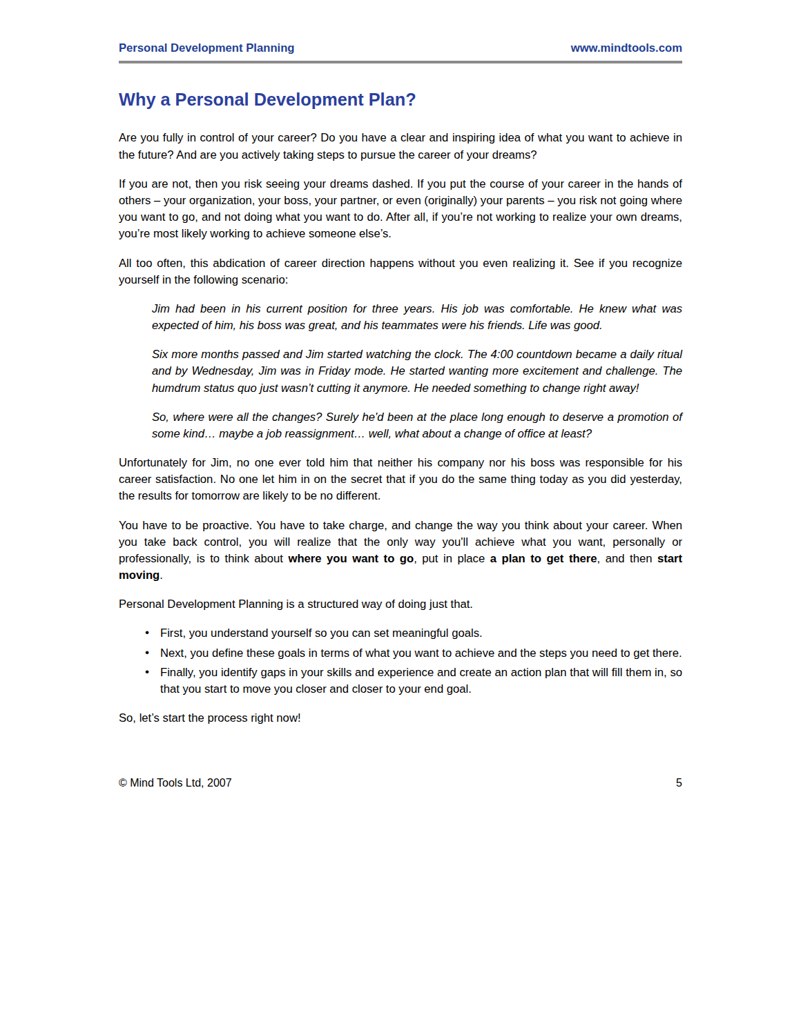Personal Development Planning
www.mindtools.com
Why a Personal Development Plan?
Are you fully in control of your career? Do you have a clear and inspiring idea of what you want to achieve in the future? And are you actively taking steps to pursue the career of your dreams?
If you are not, then you risk seeing your dreams dashed. If you put the course of your career in the hands of others – your organization, your boss, your partner, or even (originally) your parents – you risk not going where you want to go, and not doing what you want to do. After all, if you’re not working to realize your own dreams, you’re most likely working to achieve someone else’s.
All too often, this abdication of career direction happens without you even realizing it. See if you recognize yourself in the following scenario:
Jim had been in his current position for three years. His job was comfortable. He knew what was expected of him, his boss was great, and his teammates were his friends. Life was good.
Six more months passed and Jim started watching the clock. The 4:00 countdown became a daily ritual and by Wednesday, Jim was in Friday mode. He started wanting more excitement and challenge. The humdrum status quo just wasn’t cutting it anymore. He needed something to change right away!
So, where were all the changes? Surely he'd been at the place long enough to deserve a promotion of some kind… maybe a job reassignment… well, what about a change of office at least?
Unfortunately for Jim, no one ever told him that neither his company nor his boss was responsible for his career satisfaction. No one let him in on the secret that if you do the same thing today as you did yesterday, the results for tomorrow are likely to be no different.
You have to be proactive. You have to take charge, and change the way you think about your career. When you take back control, you will realize that the only way you'll achieve what you want, personally or professionally, is to think about where you want to go, put in place a plan to get there, and then start moving.
Personal Development Planning is a structured way of doing just that.
First, you understand yourself so you can set meaningful goals.
Next, you define these goals in terms of what you want to achieve and the steps you need to get there.
Finally, you identify gaps in your skills and experience and create an action plan that will fill them in, so that you start to move you closer and closer to your end goal.
So, let’s start the process right now!
© Mind Tools Ltd, 2007
5